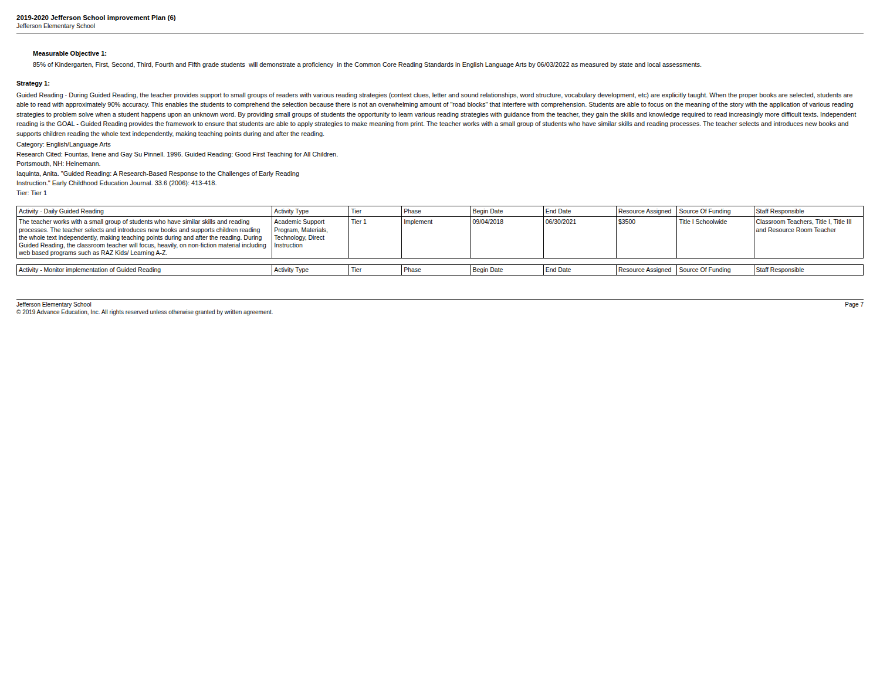2019-2020 Jefferson School improvement Plan (6)
Jefferson Elementary School
Measurable Objective 1:
85% of Kindergarten, First, Second, Third, Fourth and Fifth grade students will demonstrate a proficiency in the Common Core Reading Standards in English Language Arts by 06/03/2022 as measured by state and local assessments.
Strategy 1:
Guided Reading - During Guided Reading, the teacher provides support to small groups of readers with various reading strategies (context clues, letter and sound relationships, word structure, vocabulary development, etc) are explicitly taught. When the proper books are selected, students are able to read with approximately 90% accuracy. This enables the students to comprehend the selection because there is not an overwhelming amount of "road blocks" that interfere with comprehension. Students are able to focus on the meaning of the story with the application of various reading strategies to problem solve when a student happens upon an unknown word. By providing small groups of students the opportunity to learn various reading strategies with guidance from the teacher, they gain the skills and knowledge required to read increasingly more difficult texts. Independent reading is the GOAL - Guided Reading provides the framework to ensure that students are able to apply strategies to make meaning from print. The teacher works with a small group of students who have similar skills and reading processes. The teacher selects and introduces new books and supports children reading the whole text independently, making teaching points during and after the reading.
Category: English/Language Arts
Research Cited: Fountas, Irene and Gay Su Pinnell. 1996. Guided Reading: Good First Teaching for All Children.
Portsmouth, NH: Heinemann.
Iaquinta, Anita. "Guided Reading: A Research-Based Response to the Challenges of Early Reading
Instruction." Early Childhood Education Journal. 33.6 (2006): 413-418.
Tier: Tier 1
| Activity - Daily Guided Reading | Activity Type | Tier | Phase | Begin Date | End Date | Resource Assigned | Source Of Funding | Staff Responsible |
| --- | --- | --- | --- | --- | --- | --- | --- | --- |
| The teacher works with a small group of students who have similar skills and reading processes. The teacher selects and introduces new books and supports children reading the whole text independently, making teaching points during and after the reading. During Guided Reading, the classroom teacher will focus, heavily, on non-fiction material including web based programs such as RAZ Kids/ Learning A-Z. | Academic Support Program, Materials, Technology, Direct Instruction | Tier 1 | Implement | 09/04/2018 | 06/30/2021 | $3500 | Title I Schoolwide | Classroom Teachers, Title I, Title III and Resource Room Teacher |
| Activity - Monitor implementation of Guided Reading | Activity Type | Tier | Phase | Begin Date | End Date | Resource Assigned | Source Of Funding | Staff Responsible |
| --- | --- | --- | --- | --- | --- | --- | --- | --- |
Jefferson Elementary School Page 7
© 2019 Advance Education, Inc. All rights reserved unless otherwise granted by written agreement.